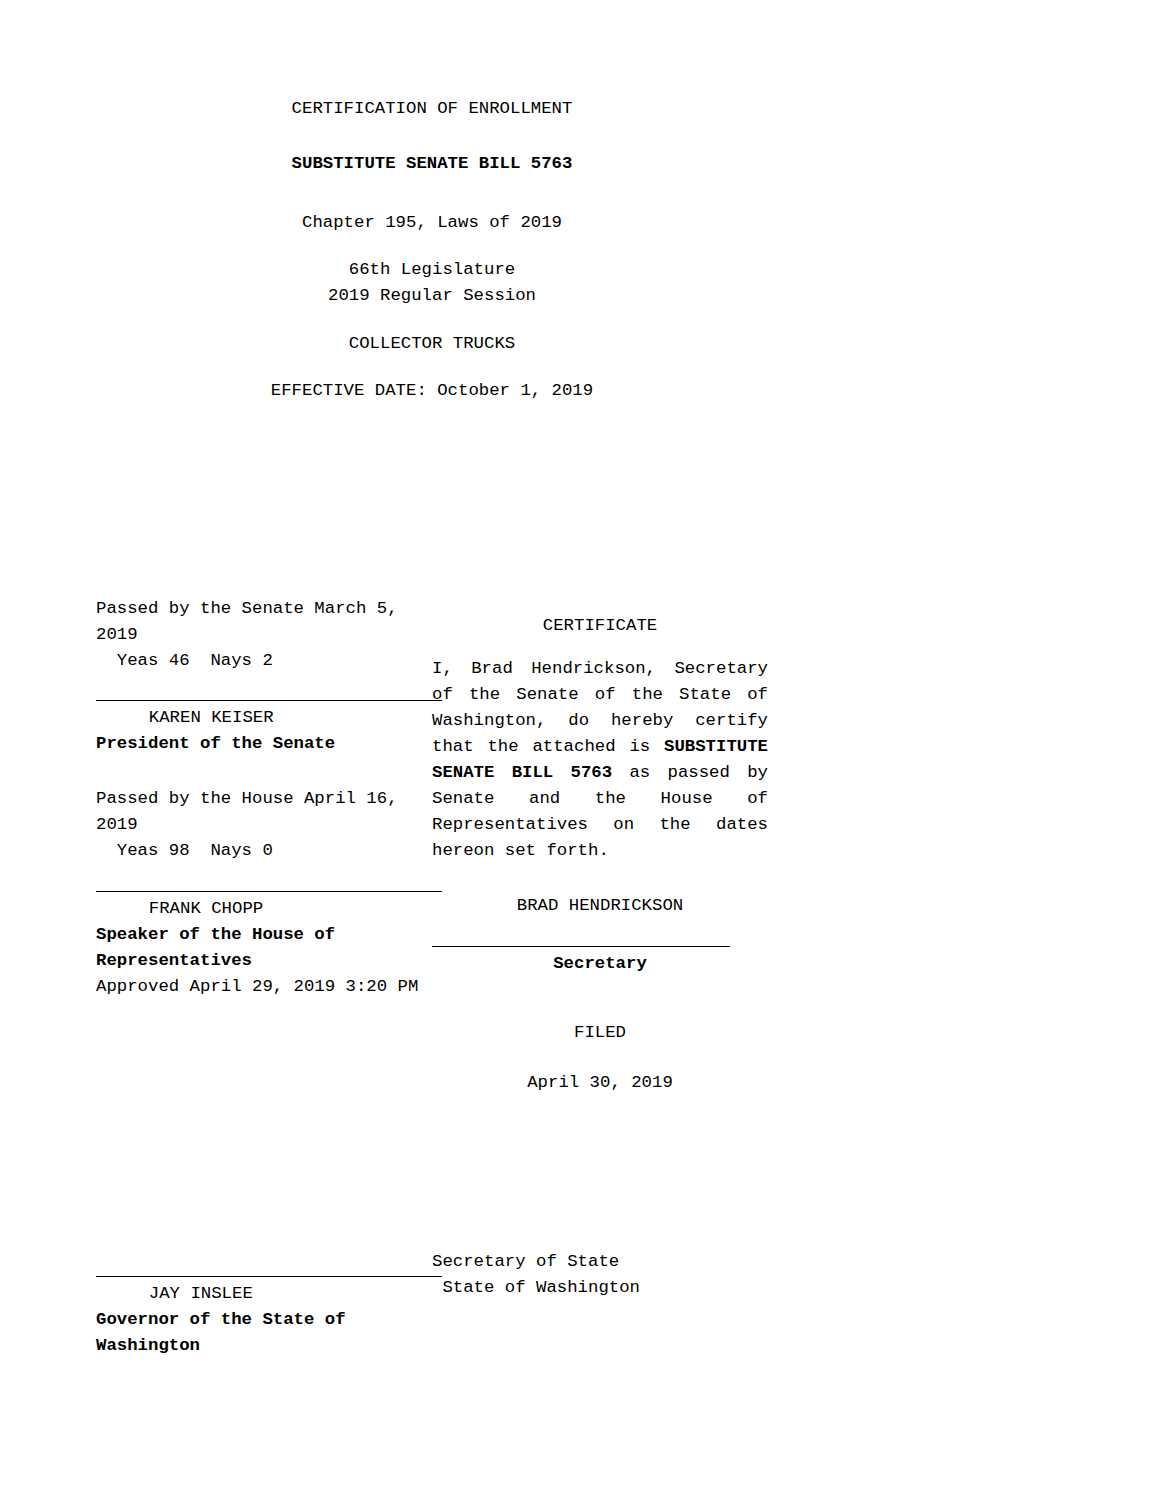CERTIFICATION OF ENROLLMENT
SUBSTITUTE SENATE BILL 5763
Chapter 195, Laws of 2019
66th Legislature
2019 Regular Session
COLLECTOR TRUCKS
EFFECTIVE DATE: October 1, 2019
| Passed by the Senate March 5, 2019 Yeas 46 Nays 2 KAREN KEISER President of the Senate Passed by the House April 16, 2019 Yeas 98 Nays 0 FRANK CHOPP Speaker of the House of Representatives Approved April 29, 2019 3:20 PM | CERTIFICATE I, Brad Hendrickson, Secretary of the Senate of the State of Washington, do hereby certify that the attached is SUBSTITUTE SENATE BILL 5763 as passed by Senate and the House of Representatives on the dates hereon set forth. BRAD HENDRICKSON Secretary FILED April 30, 2019 |
| JAY INSLEE Governor of the State of Washington | Secretary of State State of Washington |